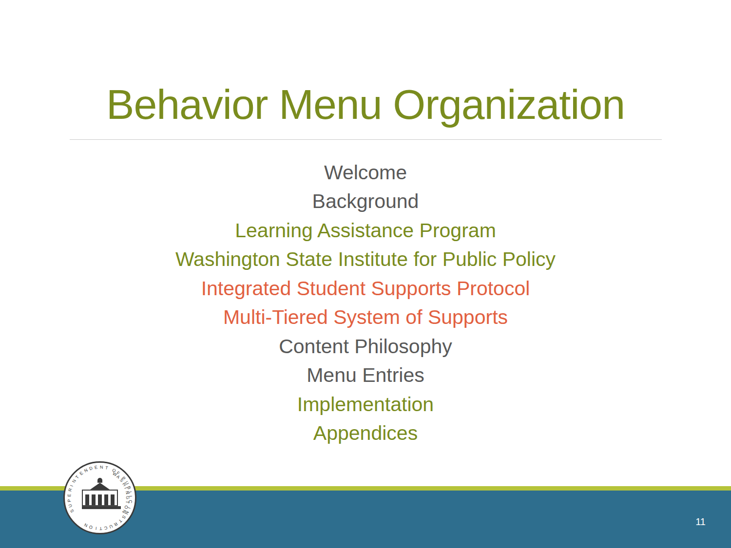Behavior Menu Organization
Welcome
Background
Learning Assistance Program
Washington State Institute for Public Policy
Integrated Student Supports Protocol
Multi-Tiered System of Supports
Content Philosophy
Menu Entries
Implementation
Appendices
S U P E R I N T E N D E N T O F P U B L I C I N S T R U C T I O N W A S H I N G T O N
11